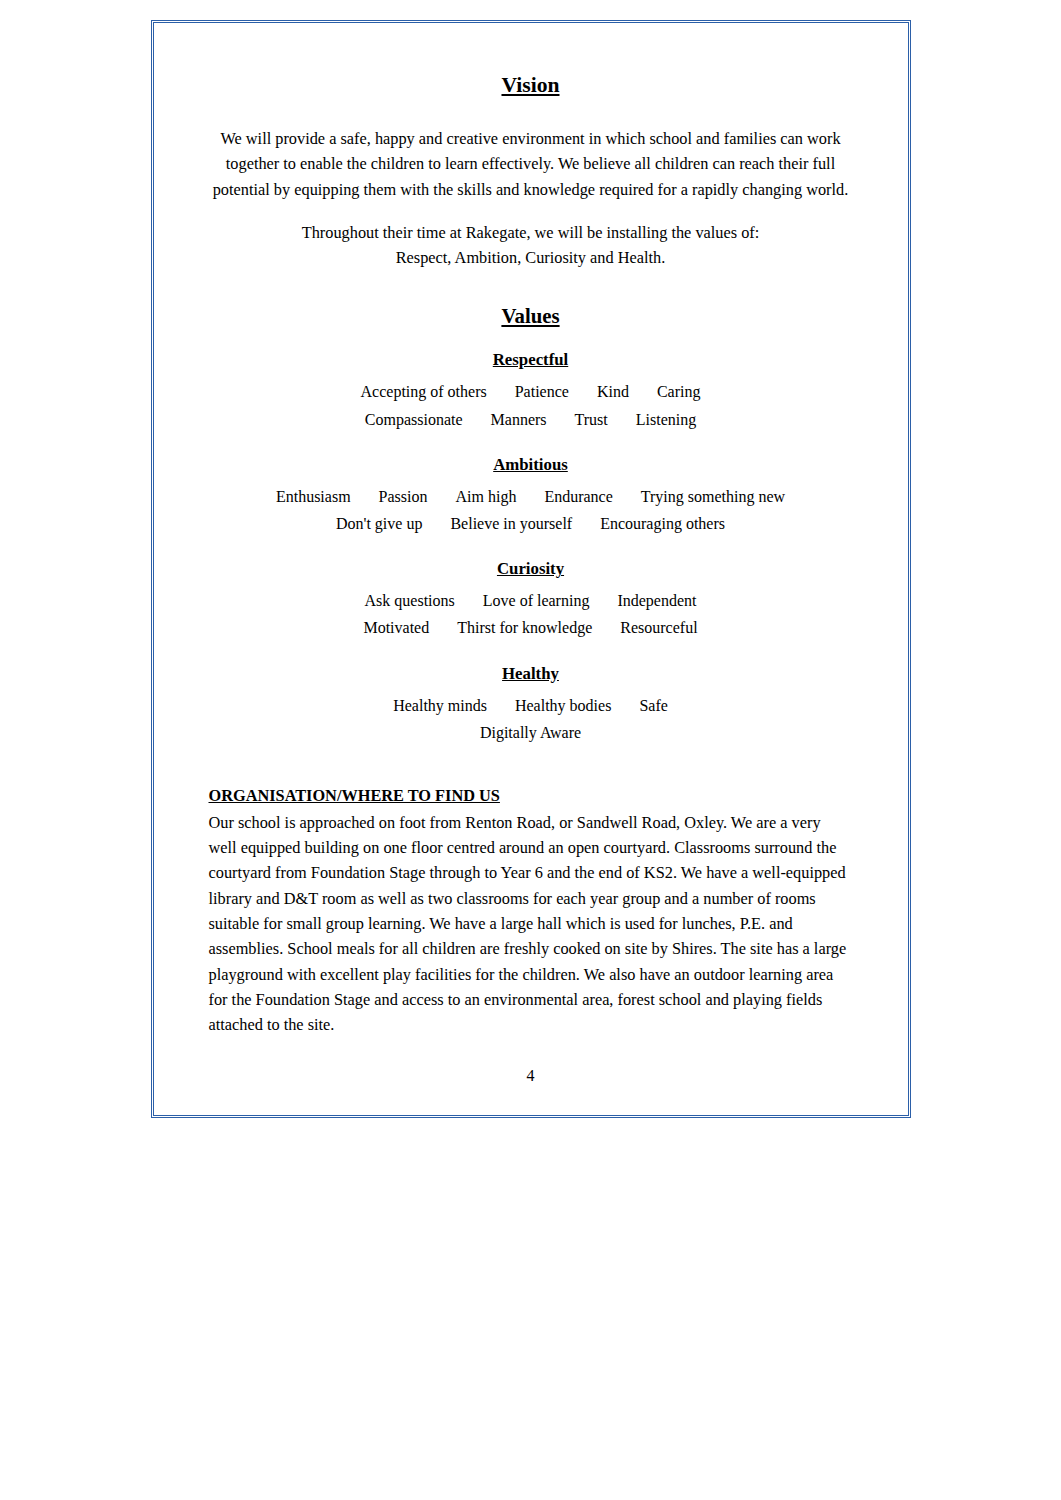Vision
We will provide a safe, happy and creative environment in which school and families can work together to enable the children to learn effectively. We believe all children can reach their full potential by equipping them with the skills and knowledge required for a rapidly changing world.
Throughout their time at Rakegate, we will be installing the values of:
Respect, Ambition, Curiosity and Health.
Values
Respectful
Accepting of others Patience Kind Caring
Compassionate Manners Trust Listening
Ambitious
Enthusiasm Passion Aim high Endurance Trying something new
Don't give up Believe in yourself Encouraging others
Curiosity
Ask questions Love of learning Independent
Motivated Thirst for knowledge Resourceful
Healthy
Healthy minds Healthy bodies Safe
Digitally Aware
ORGANISATION/WHERE TO FIND US
Our school is approached on foot from Renton Road, or Sandwell Road, Oxley. We are a very well equipped building on one floor centred around an open courtyard. Classrooms surround the courtyard from Foundation Stage through to Year 6 and the end of KS2. We have a well-equipped library and D&T room as well as two classrooms for each year group and a number of rooms suitable for small group learning. We have a large hall which is used for lunches, P.E. and assemblies. School meals for all children are freshly cooked on site by Shires. The site has a large playground with excellent play facilities for the children. We also have an outdoor learning area for the Foundation Stage and access to an environmental area, forest school and playing fields attached to the site.
4